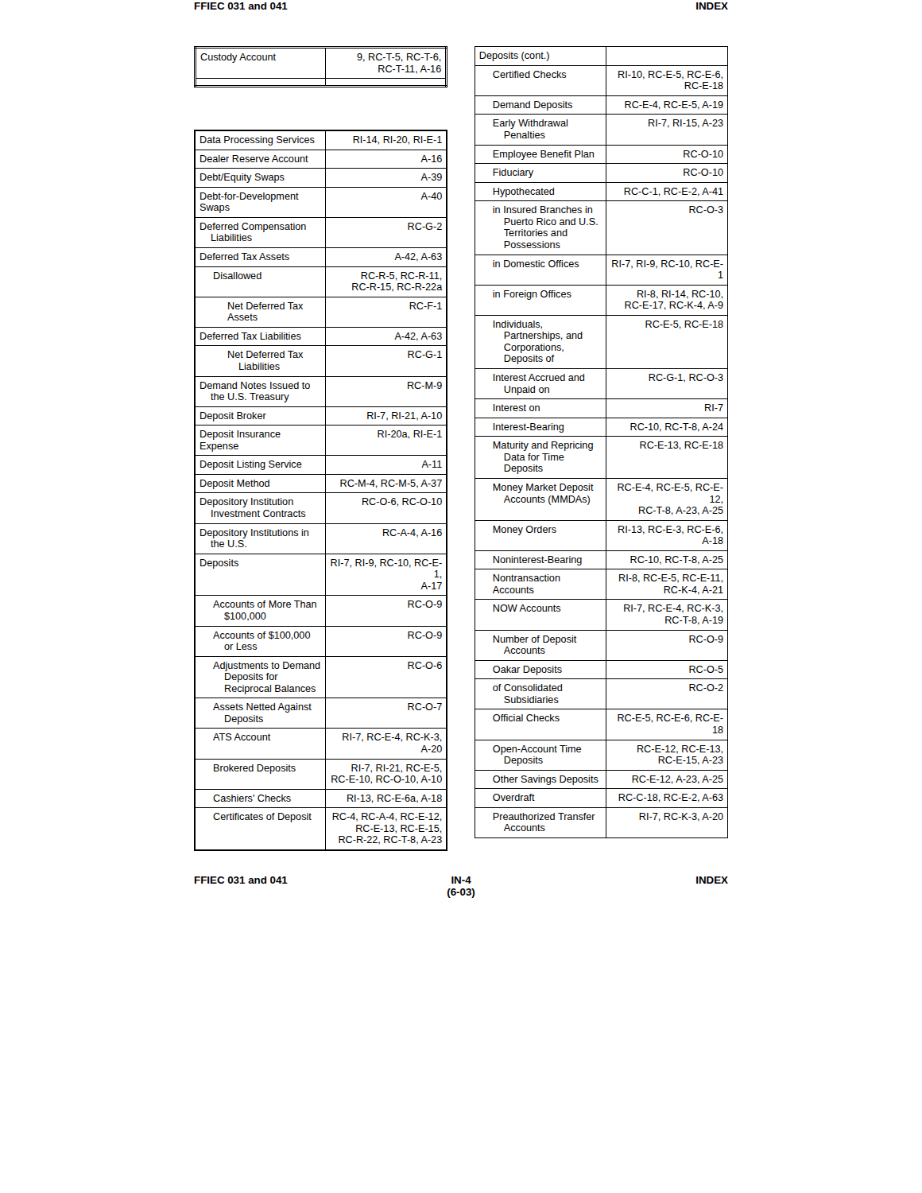FFIEC 031 and 041
INDEX
| Custody Account | 9, RC-T-5, RC-T-6, RC-T-11, A-16 |
| Data Processing Services | RI-14, RI-20, RI-E-1 |
| Dealer Reserve Account | A-16 |
| Debt/Equity Swaps | A-39 |
| Debt-for-Development Swaps | A-40 |
| Deferred Compensation Liabilities | RC-G-2 |
| Deferred Tax Assets | A-42, A-63 |
| Disallowed | RC-R-5, RC-R-11, RC-R-15, RC-R-22a |
| Net Deferred Tax Assets | RC-F-1 |
| Deferred Tax Liabilities | A-42, A-63 |
| Net Deferred Tax Liabilities | RC-G-1 |
| Demand Notes Issued to the U.S. Treasury | RC-M-9 |
| Deposit Broker | RI-7, RI-21, A-10 |
| Deposit Insurance Expense | RI-20a, RI-E-1 |
| Deposit Listing Service | A-11 |
| Deposit Method | RC-M-4, RC-M-5, A-37 |
| Depository Institution Investment Contracts | RC-O-6, RC-O-10 |
| Depository Institutions in the U.S. | RC-A-4, A-16 |
| Deposits | RI-7, RI-9, RC-10, RC-E-1, A-17 |
| Accounts of More Than $100,000 | RC-O-9 |
| Accounts of $100,000 or Less | RC-O-9 |
| Adjustments to Demand Deposits for Reciprocal Balances | RC-O-6 |
| Assets Netted Against Deposits | RC-O-7 |
| ATS Account | RI-7, RC-E-4, RC-K-3, A-20 |
| Brokered Deposits | RI-7, RI-21, RC-E-5, RC-E-10, RC-O-10, A-10 |
| Cashiers' Checks | RI-13, RC-E-6a, A-18 |
| Certificates of Deposit | RC-4, RC-A-4, RC-E-12, RC-E-13, RC-E-15, RC-R-22, RC-T-8, A-23 |
| Deposits (cont.) | |
| Certified Checks | RI-10, RC-E-5, RC-E-6, RC-E-18 |
| Demand Deposits | RC-E-4, RC-E-5, A-19 |
| Early Withdrawal Penalties | RI-7, RI-15, A-23 |
| Employee Benefit Plan | RC-O-10 |
| Fiduciary | RC-O-10 |
| Hypothecated | RC-C-1, RC-E-2, A-41 |
| in Insured Branches in Puerto Rico and U.S. Territories and Possessions | RC-O-3 |
| in Domestic Offices | RI-7, RI-9, RC-10, RC-E-1 |
| in Foreign Offices | RI-8, RI-14, RC-10, RC-E-17, RC-K-4, A-9 |
| Individuals, Partnerships, and Corporations, Deposits of | RC-E-5, RC-E-18 |
| Interest Accrued and Unpaid on | RC-G-1, RC-O-3 |
| Interest on | RI-7 |
| Interest-Bearing | RC-10, RC-T-8, A-24 |
| Maturity and Repricing Data for Time Deposits | RC-E-13, RC-E-18 |
| Money Market Deposit Accounts (MMDAs) | RC-E-4, RC-E-5, RC-E-12, RC-T-8, A-23, A-25 |
| Money Orders | RI-13, RC-E-3, RC-E-6, A-18 |
| Noninterest-Bearing | RC-10, RC-T-8, A-25 |
| Nontransaction Accounts | RI-8, RC-E-5, RC-E-11, RC-K-4, A-21 |
| NOW Accounts | RI-7, RC-E-4, RC-K-3, RC-T-8, A-19 |
| Number of Deposit Accounts | RC-O-9 |
| Oakar Deposits | RC-O-5 |
| of Consolidated Subsidiaries | RC-O-2 |
| Official Checks | RC-E-5, RC-E-6, RC-E-18 |
| Open-Account Time Deposits | RC-E-12, RC-E-13, RC-E-15, A-23 |
| Other Savings Deposits | RC-E-12, A-23, A-25 |
| Overdraft | RC-C-18, RC-E-2, A-63 |
| Preauthorized Transfer Accounts | RI-7, RC-K-3, A-20 |
FFIEC 031 and 041
IN-4
(6-03)
INDEX